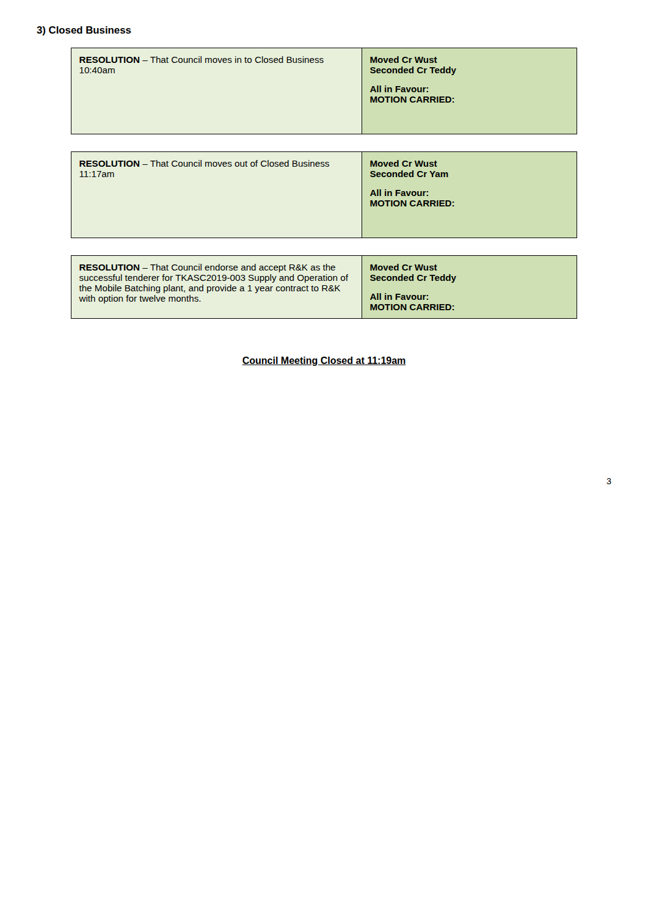3) Closed Business
| RESOLUTION – That Council moves in to Closed Business 10:40am | Moved Cr Wust Seconded Cr Teddy All in Favour: MOTION CARRIED: |
| RESOLUTION – That Council moves out of Closed Business 11:17am | Moved Cr Wust Seconded Cr Yam All in Favour: MOTION CARRIED: |
| RESOLUTION – That Council endorse and accept R&K as the successful tenderer for TKASC2019-003 Supply and Operation of the Mobile Batching plant, and provide a 1 year contract to R&K with option for twelve months. | Moved Cr Wust Seconded Cr Teddy All in Favour: MOTION CARRIED: |
Council Meeting Closed at 11:19am
3